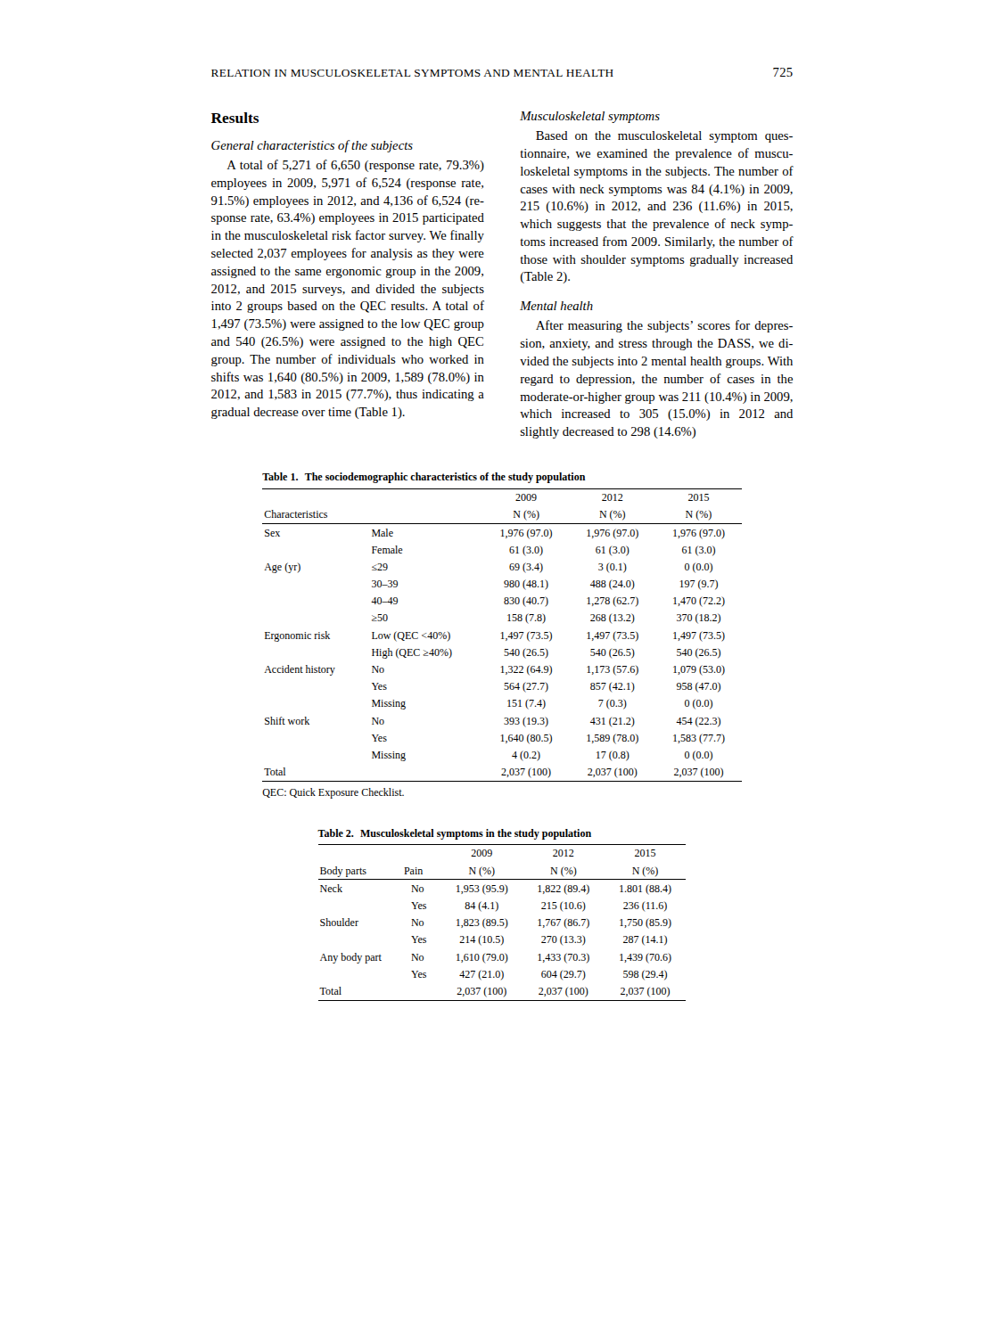Relation in Musculoskeletal Symptoms and Mental Health 725
Results
General characteristics of the subjects
A total of 5,271 of 6,650 (response rate, 79.3%) employees in 2009, 5,971 of 6,524 (response rate, 91.5%) employees in 2012, and 4,136 of 6,524 (response rate, 63.4%) employees in 2015 participated in the musculoskeletal risk factor survey. We finally selected 2,037 employees for analysis as they were assigned to the same ergonomic group in the 2009, 2012, and 2015 surveys, and divided the subjects into 2 groups based on the QEC results. A total of 1,497 (73.5%) were assigned to the low QEC group and 540 (26.5%) were assigned to the high QEC group. The number of individuals who worked in shifts was 1,640 (80.5%) in 2009, 1,589 (78.0%) in 2012, and 1,583 in 2015 (77.7%), thus indicating a gradual decrease over time (Table 1).
Musculoskeletal symptoms
Based on the musculoskeletal symptom questionnaire, we examined the prevalence of musculoskeletal symptoms in the subjects. The number of cases with neck symptoms was 84 (4.1%) in 2009, 215 (10.6%) in 2012, and 236 (11.6%) in 2015, which suggests that the prevalence of neck symptoms increased from 2009. Similarly, the number of those with shoulder symptoms gradually increased (Table 2).
Mental health
After measuring the subjects’ scores for depression, anxiety, and stress through the DASS, we divided the subjects into 2 mental health groups. With regard to depression, the number of cases in the moderate-or-higher group was 211 (10.4%) in 2009, which increased to 305 (15.0%) in 2012 and slightly decreased to 298 (14.6%)
Table 1. The sociodemographic characteristics of the study population
| | | 2009 | 2012 | 2015 |
| --- | --- | --- | --- | --- |
| Characteristics | | N (%) | N (%) | N (%) |
| Sex | Male | 1,976 (97.0) | 1,976 (97.0) | 1,976 (97.0) |
| | Female | 61 (3.0) | 61 (3.0) | 61 (3.0) |
| Age (yr) | ≤29 | 69 (3.4) | 3 (0.1) | 0 (0.0) |
| | 30–39 | 980 (48.1) | 488 (24.0) | 197 (9.7) |
| | 40–49 | 830 (40.7) | 1,278 (62.7) | 1,470 (72.2) |
| | ≥50 | 158 (7.8) | 268 (13.2) | 370 (18.2) |
| Ergonomic risk | Low (QEC <40%) | 1,497 (73.5) | 1,497 (73.5) | 1,497 (73.5) |
| | High (QEC ≥40%) | 540 (26.5) | 540 (26.5) | 540 (26.5) |
| Accident history | No | 1,322 (64.9) | 1,173 (57.6) | 1,079 (53.0) |
| | Yes | 564 (27.7) | 857 (42.1) | 958 (47.0) |
| | Missing | 151 (7.4) | 7 (0.3) | 0 (0.0) |
| Shift work | No | 393 (19.3) | 431 (21.2) | 454 (22.3) |
| | Yes | 1,640 (80.5) | 1,589 (78.0) | 1,583 (77.7) |
| | Missing | 4 (0.2) | 17 (0.8) | 0 (0.0) |
| Total | | 2,037 (100) | 2,037 (100) | 2,037 (100) |
QEC: Quick Exposure Checklist.
Table 2. Musculoskeletal symptoms in the study population
| | | 2009 | 2012 | 2015 |
| --- | --- | --- | --- | --- |
| Body parts | Pain | N (%) | N (%) | N (%) |
| Neck | No | 1,953 (95.9) | 1,822 (89.4) | 1.801 (88.4) |
| | Yes | 84 (4.1) | 215 (10.6) | 236 (11.6) |
| Shoulder | No | 1,823 (89.5) | 1,767 (86.7) | 1,750 (85.9) |
| | Yes | 214 (10.5) | 270 (13.3) | 287 (14.1) |
| Any body part | No | 1,610 (79.0) | 1,433 (70.3) | 1,439 (70.6) |
| | Yes | 427 (21.0) | 604 (29.7) | 598 (29.4) |
| Total | | 2,037 (100) | 2,037 (100) | 2,037 (100) |